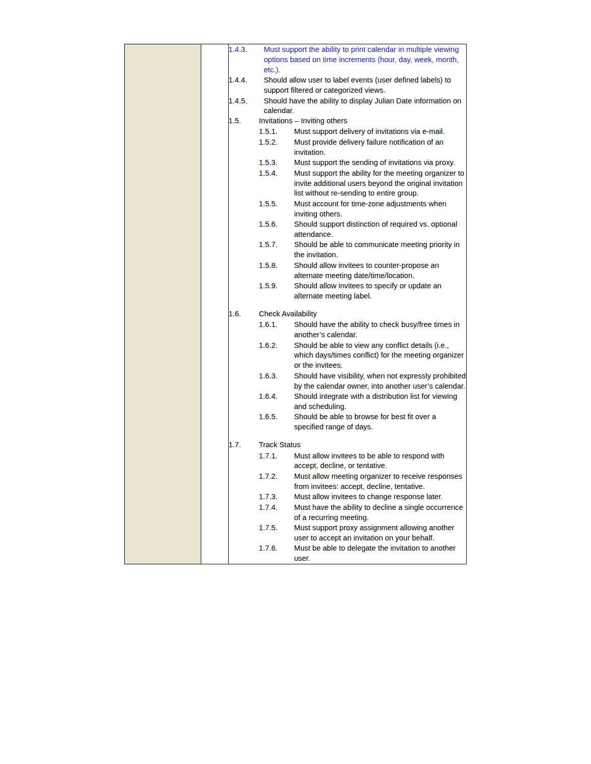| | | 1.4.3. Must support the ability to print calendar in multiple viewing options based on time increments (hour, day, week, month, etc.). 1.4.4. Should allow user to label events (user defined labels) to support filtered or categorized views. 1.4.5. Should have the ability to display Julian Date information on calendar. 1.5. Invitations – Inviting others 1.5.1. Must support delivery of invitations via e-mail. 1.5.2. Must provide delivery failure notification of an invitation. 1.5.3. Must support the sending of invitations via proxy. 1.5.4. Must support the ability for the meeting organizer to invite additional users beyond the original invitation list without re-sending to entire group. 1.5.5. Must account for time-zone adjustments when inviting others. 1.5.6. Should support distinction of required vs. optional attendance. 1.5.7. Should be able to communicate meeting priority in the invitation. 1.5.8. Should allow invitees to counter-propose an alternate meeting date/time/location. 1.5.9. Should allow invitees to specify or update an alternate meeting label. 1.6. Check Availability 1.6.1. Should have the ability to check busy/free times in another’s calendar. 1.6.2. Should be able to view any conflict details (i.e., which days/times conflict) for the meeting organizer or the invitees. 1.6.3. Should have visibility, when not expressly prohibited by the calendar owner, into another user’s calendar. 1.6.4. Should integrate with a distribution list for viewing and scheduling. 1.6.5. Should be able to browse for best fit over a specified range of days. 1.7. Track Status 1.7.1. Must allow invitees to be able to respond with accept, decline, or tentative. 1.7.2. Must allow meeting organizer to receive responses from invitees: accept, decline, tentative. 1.7.3. Must allow invitees to change response later. 1.7.4. Must have the ability to decline a single occurrence of a recurring meeting. 1.7.5. Must support proxy assignment allowing another user to accept an invitation on your behalf. 1.7.6. Must be able to delegate the invitation to another user. |